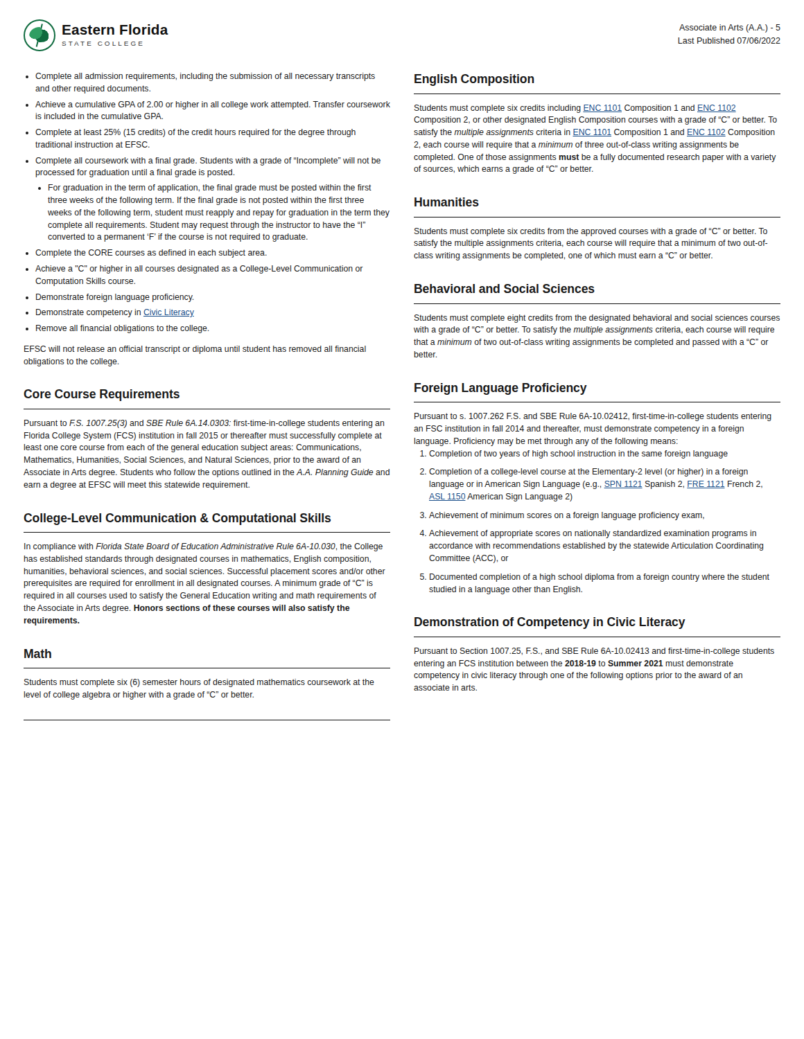Eastern Florida
STATE COLLEGE
Associate in Arts (A.A.) - 5
Last Published 07/06/2022
Complete all admission requirements, including the submission of all necessary transcripts and other required documents.
Achieve a cumulative GPA of 2.00 or higher in all college work attempted. Transfer coursework is included in the cumulative GPA.
Complete at least 25% (15 credits) of the credit hours required for the degree through traditional instruction at EFSC.
Complete all coursework with a final grade. Students with a grade of “Incomplete” will not be processed for graduation until a final grade is posted.
For graduation in the term of application, the final grade must be posted within the first three weeks of the following term. If the final grade is not posted within the first three weeks of the following term, student must reapply and repay for graduation in the term they complete all requirements. Student may request through the instructor to have the “I” converted to a permanent ‘F’ if the course is not required to graduate.
Complete the CORE courses as defined in each subject area.
Achieve a "C" or higher in all courses designated as a College-Level Communication or Computation Skills course.
Demonstrate foreign language proficiency.
Demonstrate competency in Civic Literacy
Remove all financial obligations to the college.
EFSC will not release an official transcript or diploma until student has removed all financial obligations to the college.
Core Course Requirements
Pursuant to F.S. 1007.25(3) and SBE Rule 6A.14.0303: first-time-in-college students entering an Florida College System (FCS) institution in fall 2015 or thereafter must successfully complete at least one core course from each of the general education subject areas: Communications, Mathematics, Humanities, Social Sciences, and Natural Sciences, prior to the award of an Associate in Arts degree. Students who follow the options outlined in the A.A. Planning Guide and earn a degree at EFSC will meet this statewide requirement.
College-Level Communication & Computational Skills
In compliance with Florida State Board of Education Administrative Rule 6A-10.030, the College has established standards through designated courses in mathematics, English composition, humanities, behavioral sciences, and social sciences. Successful placement scores and/or other prerequisites are required for enrollment in all designated courses. A minimum grade of “C” is required in all courses used to satisfy the General Education writing and math requirements of the Associate in Arts degree. Honors sections of these courses will also satisfy the requirements.
Math
Students must complete six (6) semester hours of designated mathematics coursework at the level of college algebra or higher with a grade of “C” or better.
English Composition
Students must complete six credits including ENC 1101 Composition 1 and ENC 1102 Composition 2, or other designated English Composition courses with a grade of “C” or better. To satisfy the multiple assignments criteria in ENC 1101 Composition 1 and ENC 1102 Composition 2, each course will require that a minimum of three out-of-class writing assignments be completed. One of those assignments must be a fully documented research paper with a variety of sources, which earns a grade of “C” or better.
Humanities
Students must complete six credits from the approved courses with a grade of “C” or better. To satisfy the multiple assignments criteria, each course will require that a minimum of two out-of-class writing assignments be completed, one of which must earn a “C” or better.
Behavioral and Social Sciences
Students must complete eight credits from the designated behavioral and social sciences courses with a grade of “C” or better. To satisfy the multiple assignments criteria, each course will require that a minimum of two out-of-class writing assignments be completed and passed with a “C” or better.
Foreign Language Proficiency
Pursuant to s. 1007.262 F.S. and SBE Rule 6A-10.02412, first-time-in-college students entering an FSC institution in fall 2014 and thereafter, must demonstrate competency in a foreign language. Proficiency may be met through any of the following means:
Completion of two years of high school instruction in the same foreign language
Completion of a college-level course at the Elementary-2 level (or higher) in a foreign language or in American Sign Language (e.g., SPN 1121 Spanish 2, FRE 1121 French 2, ASL 1150 American Sign Language 2)
Achievement of minimum scores on a foreign language proficiency exam,
Achievement of appropriate scores on nationally standardized examination programs in accordance with recommendations established by the statewide Articulation Coordinating Committee (ACC), or
Documented completion of a high school diploma from a foreign country where the student studied in a language other than English.
Demonstration of Competency in Civic Literacy
Pursuant to Section 1007.25, F.S., and SBE Rule 6A-10.02413 and first-time-in-college students entering an FCS institution between the 2018-19 to Summer 2021 must demonstrate competency in civic literacy through one of the following options prior to the award of an associate in arts.